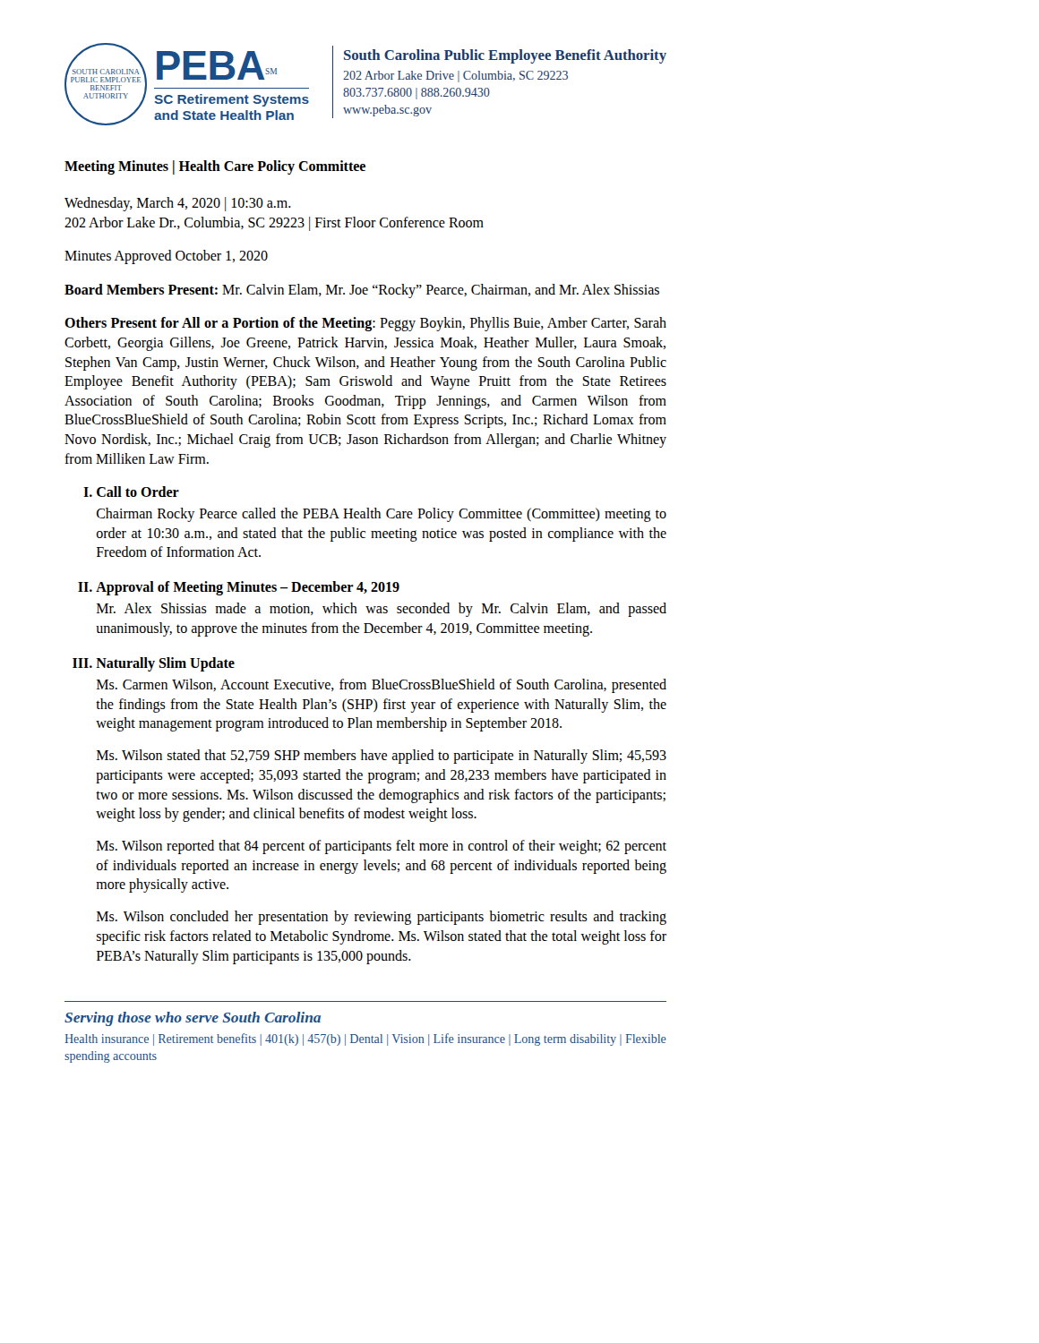SOUTH CAROLINA
PUBLIC EMPLOYEE
BENEFIT
AUTHORITY
PEBA SM
SC Retirement Systems
and State Health Plan
South Carolina Public Employee Benefit Authority
202 Arbor Lake Drive | Columbia, SC 29223
803.737.6800 | 888.260.9430
www.peba.sc.gov
Meeting Minutes | Health Care Policy Committee
Wednesday, March 4, 2020 | 10:30 a.m.
202 Arbor Lake Dr., Columbia, SC 29223 | First Floor Conference Room
Minutes Approved October 1, 2020
Board Members Present: Mr. Calvin Elam, Mr. Joe “Rocky” Pearce, Chairman, and Mr. Alex Shissias
Others Present for All or a Portion of the Meeting: Peggy Boykin, Phyllis Buie, Amber Carter, Sarah Corbett, Georgia Gillens, Joe Greene, Patrick Harvin, Jessica Moak, Heather Muller, Laura Smoak, Stephen Van Camp, Justin Werner, Chuck Wilson, and Heather Young from the South Carolina Public Employee Benefit Authority (PEBA); Sam Griswold and Wayne Pruitt from the State Retirees Association of South Carolina; Brooks Goodman, Tripp Jennings, and Carmen Wilson from BlueCrossBlueShield of South Carolina; Robin Scott from Express Scripts, Inc.; Richard Lomax from Novo Nordisk, Inc.; Michael Craig from UCB; Jason Richardson from Allergan; and Charlie Whitney from Milliken Law Firm.
Call to Order
Chairman Rocky Pearce called the PEBA Health Care Policy Committee (Committee) meeting to order at 10:30 a.m., and stated that the public meeting notice was posted in compliance with the Freedom of Information Act.
Approval of Meeting Minutes – December 4, 2019
Mr. Alex Shissias made a motion, which was seconded by Mr. Calvin Elam, and passed unanimously, to approve the minutes from the December 4, 2019, Committee meeting.
Naturally Slim Update
Ms. Carmen Wilson, Account Executive, from BlueCrossBlueShield of South Carolina, presented the findings from the State Health Plan’s (SHP) first year of experience with Naturally Slim, the weight management program introduced to Plan membership in September 2018.
Ms. Wilson stated that 52,759 SHP members have applied to participate in Naturally Slim; 45,593 participants were accepted; 35,093 started the program; and 28,233 members have participated in two or more sessions. Ms. Wilson discussed the demographics and risk factors of the participants; weight loss by gender; and clinical benefits of modest weight loss.
Ms. Wilson reported that 84 percent of participants felt more in control of their weight; 62 percent of individuals reported an increase in energy levels; and 68 percent of individuals reported being more physically active.
Ms. Wilson concluded her presentation by reviewing participants biometric results and tracking specific risk factors related to Metabolic Syndrome. Ms. Wilson stated that the total weight loss for PEBA’s Naturally Slim participants is 135,000 pounds.
Serving those who serve South Carolina
Health insurance | Retirement benefits | 401(k) | 457(b) | Dental | Vision | Life insurance | Long term disability | Flexible spending accounts